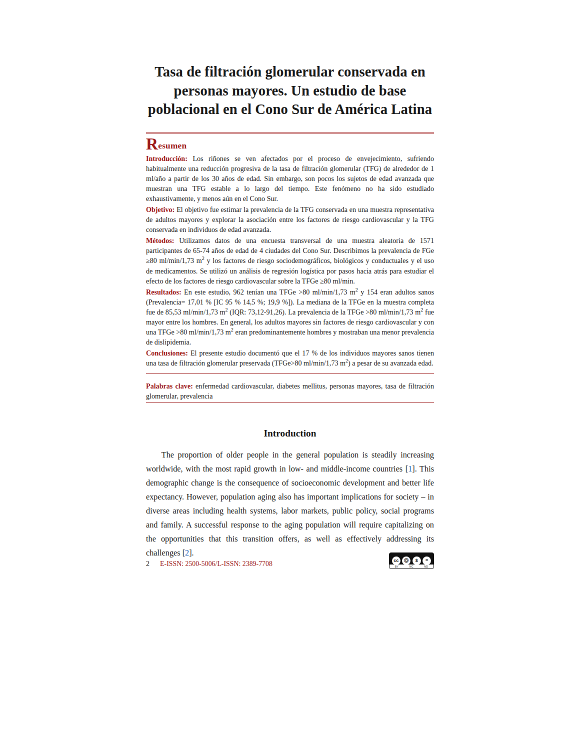Tasa de filtración glomerular conservada en personas mayores. Un estudio de base poblacional en el Cono Sur de América Latina
Resumen
Introducción: Los riñones se ven afectados por el proceso de envejecimiento, sufriendo habitualmente una reducción progresiva de la tasa de filtración glomerular (TFG) de alrededor de 1 ml/año a partir de los 30 años de edad. Sin embargo, son pocos los sujetos de edad avanzada que muestran una TFG estable a lo largo del tiempo. Este fenómeno no ha sido estudiado exhaustivamente, y menos aún en el Cono Sur.
Objetivo: El objetivo fue estimar la prevalencia de la TFG conservada en una muestra representativa de adultos mayores y explorar la asociación entre los factores de riesgo cardiovascular y la TFG conservada en individuos de edad avanzada.
Métodos: Utilizamos datos de una encuesta transversal de una muestra aleatoria de 1571 participantes de 65-74 años de edad de 4 ciudades del Cono Sur. Describimos la prevalencia de FGe ≥80 ml/min/1,73 m2 y los factores de riesgo sociodemográficos, biológicos y conductuales y el uso de medicamentos. Se utilizó un análisis de regresión logística por pasos hacia atrás para estudiar el efecto de los factores de riesgo cardiovascular sobre la TFGe ≥80 ml/min.
Resultados: En este estudio, 962 tenían una TFGe >80 ml/min/1,73 m2 y 154 eran adultos sanos (Prevalencia= 17,01 % [IC 95 % 14,5 %; 19,9 %]). La mediana de la TFGe en la muestra completa fue de 85,53 ml/min/1,73 m2 (IQR: 73,12-91,26). La prevalencia de la TFGe >80 ml/min/1,73 m2 fue mayor entre los hombres. En general, los adultos mayores sin factores de riesgo cardiovascular y con una TFGe >80 ml/min/1,73 m2 eran predominantemente hombres y mostraban una menor prevalencia de dislipidemia.
Conclusiones: El presente estudio documentó que el 17 % de los individuos mayores sanos tienen una tasa de filtración glomerular preservada (TFGe>80 ml/min/1,73 m2) a pesar de su avanzada edad.
Palabras clave: enfermedad cardiovascular, diabetes mellitus, personas mayores, tasa de filtración glomerular, prevalencia
Introduction
The proportion of older people in the general population is steadily increasing worldwide, with the most rapid growth in low- and middle-income countries [1]. This demographic change is the consequence of socioeconomic development and better life expectancy. However, population aging also has important implications for society – in diverse areas including health systems, labor markets, public policy, social programs and family. A successful response to the aging population will require capitalizing on the opportunities that this transition offers, as well as effectively addressing its challenges [2].
2 E-ISSN: 2500-5006/L-ISSN: 2389-7708
cc
Ⓓ
$
=
BY NC ND